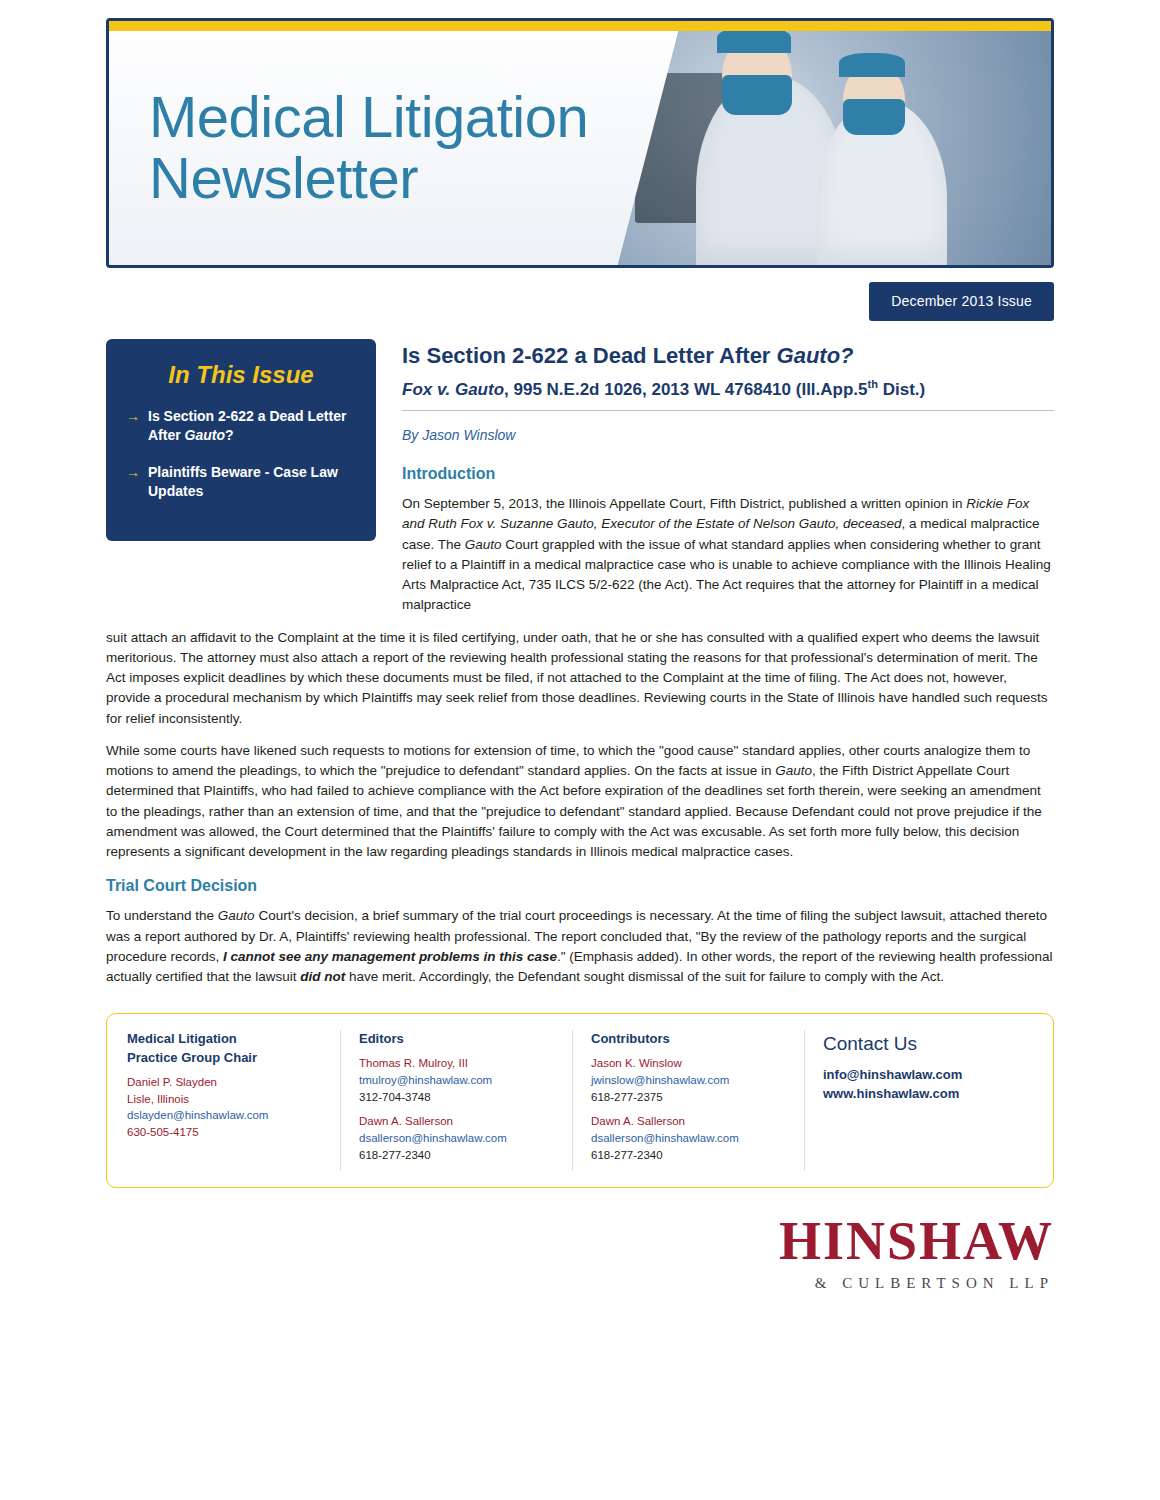Medical Litigation
Newsletter
December 2013 Issue
In This Issue
Is Section 2-622 a Dead Letter After Gauto?
Plaintiffs Beware - Case Law Updates
Is Section 2-622 a Dead Letter After Gauto?
Fox v. Gauto, 995 N.E.2d 1026, 2013 WL 4768410 (Ill.App.5th Dist.)
By Jason Winslow
Introduction
On September 5, 2013, the Illinois Appellate Court, Fifth District, published a written opinion in Rickie Fox and Ruth Fox v. Suzanne Gauto, Executor of the Estate of Nelson Gauto, deceased, a medical malpractice case. The Gauto Court grappled with the issue of what standard applies when considering whether to grant relief to a Plaintiff in a medical malpractice case who is unable to achieve compliance with the Illinois Healing Arts Malpractice Act, 735 ILCS 5/2-622 (the Act). The Act requires that the attorney for Plaintiff in a medical malpractice
suit attach an affidavit to the Complaint at the time it is filed certifying, under oath, that he or she has consulted with a qualified expert who deems the lawsuit meritorious. The attorney must also attach a report of the reviewing health professional stating the reasons for that professional's determination of merit. The Act imposes explicit deadlines by which these documents must be filed, if not attached to the Complaint at the time of filing. The Act does not, however, provide a procedural mechanism by which Plaintiffs may seek relief from those deadlines. Reviewing courts in the State of Illinois have handled such requests for relief inconsistently.
While some courts have likened such requests to motions for extension of time, to which the "good cause" standard applies, other courts analogize them to motions to amend the pleadings, to which the "prejudice to defendant" standard applies. On the facts at issue in Gauto, the Fifth District Appellate Court determined that Plaintiffs, who had failed to achieve compliance with the Act before expiration of the deadlines set forth therein, were seeking an amendment to the pleadings, rather than an extension of time, and that the "prejudice to defendant" standard applied. Because Defendant could not prove prejudice if the amendment was allowed, the Court determined that the Plaintiffs' failure to comply with the Act was excusable. As set forth more fully below, this decision represents a significant development in the law regarding pleadings standards in Illinois medical malpractice cases.
Trial Court Decision
To understand the Gauto Court's decision, a brief summary of the trial court proceedings is necessary. At the time of filing the subject lawsuit, attached thereto was a report authored by Dr. A, Plaintiffs' reviewing health professional. The report concluded that, "By the review of the pathology reports and the surgical procedure records, I cannot see any management problems in this case." (Emphasis added). In other words, the report of the reviewing health professional actually certified that the lawsuit did not have merit. Accordingly, the Defendant sought dismissal of the suit for failure to comply with the Act.
Medical Litigation
Practice Group Chair
Daniel P. Slayden
Lisle, Illinois
dslayden@hinshawlaw.com
630-505-4175
Editors
Thomas R. Mulroy, III
tmulroy@hinshawlaw.com
312-704-3748
Dawn A. Sallerson
dsallerson@hinshawlaw.com
618-277-2340
Contributors
Jason K. Winslow
jwinslow@hinshawlaw.com
618-277-2375
Dawn A. Sallerson
dsallerson@hinshawlaw.com
618-277-2340
Contact Us
info@hinshawlaw.com www.hinshawlaw.com
HINSHAW
& CULBERTSON LLP